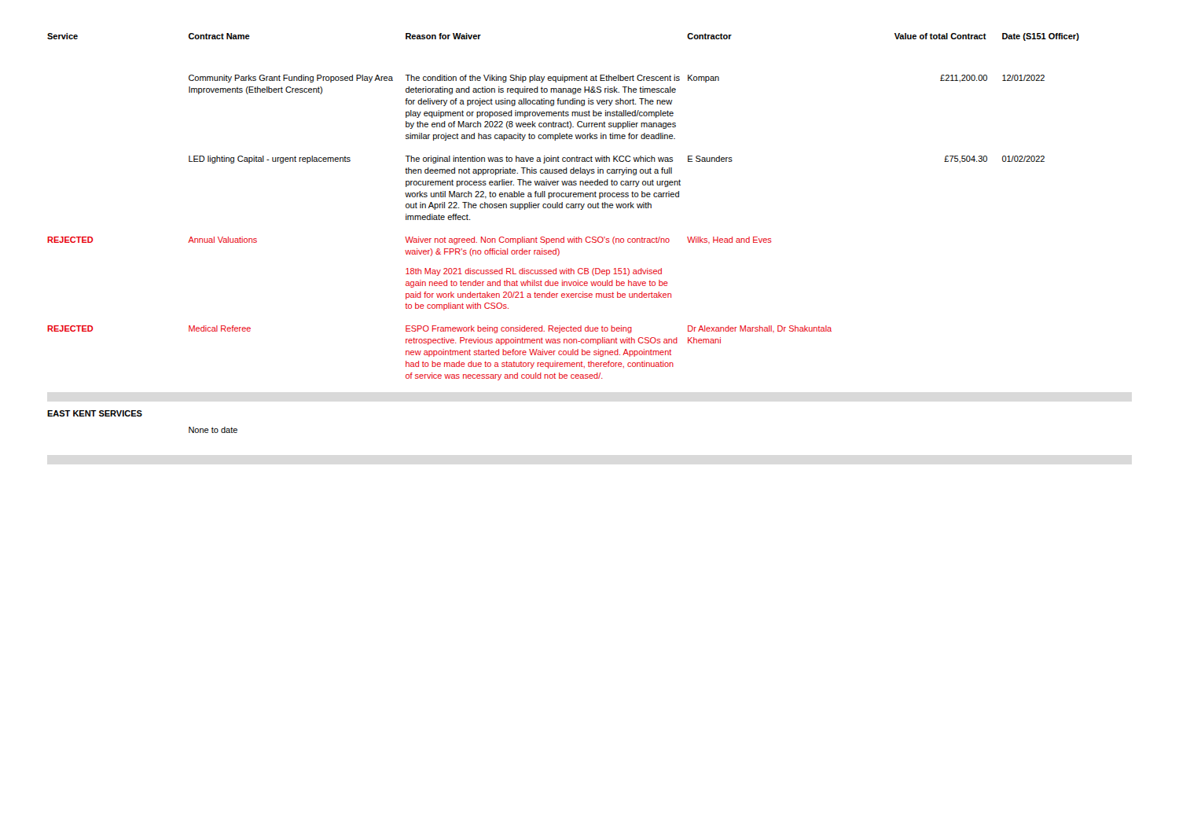| Service | Contract Name | Reason for Waiver | Contractor | Value of total Contract | Date (S151 Officer) |
| --- | --- | --- | --- | --- | --- |
| | Community Parks Grant Funding Proposed Play Area Improvements (Ethelbert Crescent) | The condition of the Viking Ship play equipment at Ethelbert Crescent is deteriorating and action is required to manage H&S risk. The timescale for delivery of a project using allocating funding is very short. The new play equipment or proposed improvements must be installed/complete by the end of March 2022 (8 week contract). Current supplier manages similar project and has capacity to complete works in time for deadline. | Kompan | £211,200.00 | 12/01/2022 |
| | LED lighting Capital - urgent replacements | The original intention was to have a joint contract with KCC which was then deemed not appropriate. This caused delays in carrying out a full procurement process earlier. The waiver was needed to carry out urgent works until March 22, to enable a full procurement process to be carried out in April 22. The chosen supplier could carry out the work with immediate effect. | E Saunders | £75,504.30 | 01/02/2022 |
| REJECTED | Annual Valuations | Waiver not agreed. Non Compliant Spend with CSO's (no contract/no waiver) & FPR's (no official order raised) 18th May 2021 discussed RL discussed with CB (Dep 151) advised again need to tender and that whilst due invoice would be have to be paid for work undertaken 20/21 a tender exercise must be undertaken to be compliant with CSOs. | Wilks, Head and Eves | | |
| REJECTED | Medical Referee | ESPO Framework being considered. Rejected due to being retrospective. Previous appointment was non-compliant with CSOs and new appointment started before Waiver could be signed. Appointment had to be made due to a statutory requirement, therefore, continuation of service was necessary and could not be ceased/. | Dr Alexander Marshall, Dr Shakuntala Khemani | | |
| EAST KENT SERVICES |
| | None to date | | | | |